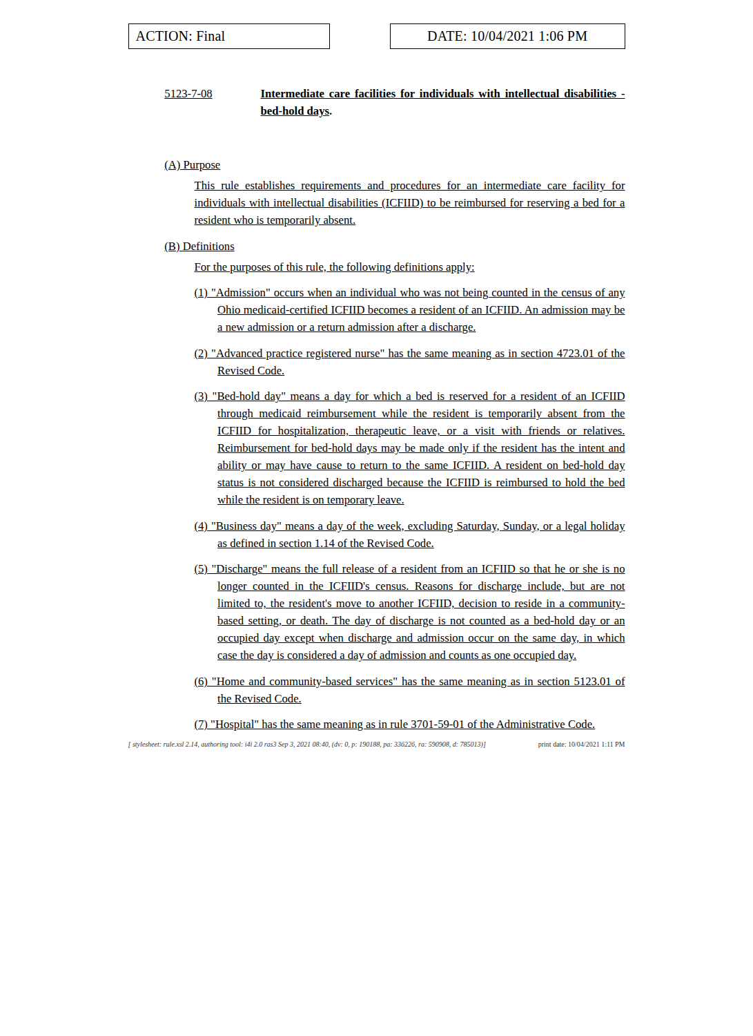ACTION: Final
DATE: 10/04/2021 1:06 PM
5123-7-08
Intermediate care facilities for individuals with intellectual disabilities - bed-hold days.
(A) Purpose
This rule establishes requirements and procedures for an intermediate care facility for individuals with intellectual disabilities (ICFIID) to be reimbursed for reserving a bed for a resident who is temporarily absent.
(B) Definitions
For the purposes of this rule, the following definitions apply:
(1) "Admission" occurs when an individual who was not being counted in the census of any Ohio medicaid-certified ICFIID becomes a resident of an ICFIID. An admission may be a new admission or a return admission after a discharge.
(2) "Advanced practice registered nurse" has the same meaning as in section 4723.01 of the Revised Code.
(3) "Bed-hold day" means a day for which a bed is reserved for a resident of an ICFIID through medicaid reimbursement while the resident is temporarily absent from the ICFIID for hospitalization, therapeutic leave, or a visit with friends or relatives. Reimbursement for bed-hold days may be made only if the resident has the intent and ability or may have cause to return to the same ICFIID. A resident on bed-hold day status is not considered discharged because the ICFIID is reimbursed to hold the bed while the resident is on temporary leave.
(4) "Business day" means a day of the week, excluding Saturday, Sunday, or a legal holiday as defined in section 1.14 of the Revised Code.
(5) "Discharge" means the full release of a resident from an ICFIID so that he or she is no longer counted in the ICFIID's census. Reasons for discharge include, but are not limited to, the resident's move to another ICFIID, decision to reside in a community-based setting, or death. The day of discharge is not counted as a bed-hold day or an occupied day except when discharge and admission occur on the same day, in which case the day is considered a day of admission and counts as one occupied day.
(6) "Home and community-based services" has the same meaning as in section 5123.01 of the Revised Code.
(7) "Hospital" has the same meaning as in rule 3701-59-01 of the Administrative Code.
[ stylesheet: rule.xsl 2.14, authoring tool: i4i 2.0 ras3 Sep 3, 2021 08:40, (dv: 0, p: 190188, pa: 336226, ra: 590908, d: 785013)]
print date: 10/04/2021 1:11 PM